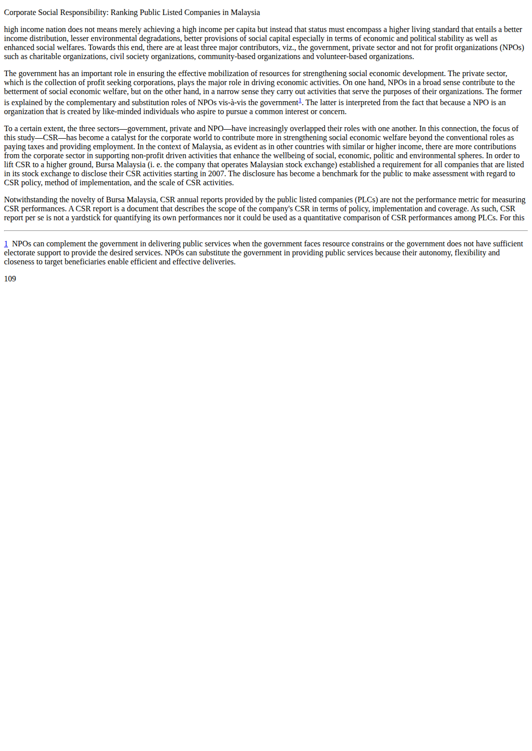Corporate Social Responsibility: Ranking Public Listed Companies in Malaysia
high income nation does not means merely achieving a high income per capita but instead that status must encompass a higher living standard that entails a better income distribution, lesser environmental degradations, better provisions of social capital especially in terms of economic and political stability as well as enhanced social welfares. Towards this end, there are at least three major contributors, viz., the government, private sector and not for profit organizations (NPOs) such as charitable organizations, civil society organizations, community-based organizations and volunteer-based organizations.
The government has an important role in ensuring the effective mobilization of resources for strengthening social economic development. The private sector, which is the collection of profit seeking corporations, plays the major role in driving economic activities. On one hand, NPOs in a broad sense contribute to the betterment of social economic welfare, but on the other hand, in a narrow sense they carry out activities that serve the purposes of their organizations. The former is explained by the complementary and substitution roles of NPOs vis-à-vis the government1. The latter is interpreted from the fact that because a NPO is an organization that is created by like-minded individuals who aspire to pursue a common interest or concern.
To a certain extent, the three sectors—government, private and NPO—have increasingly overlapped their roles with one another. In this connection, the focus of this study—CSR—has become a catalyst for the corporate world to contribute more in strengthening social economic welfare beyond the conventional roles as paying taxes and providing employment. In the context of Malaysia, as evident as in other countries with similar or higher income, there are more contributions from the corporate sector in supporting non-profit driven activities that enhance the wellbeing of social, economic, politic and environmental spheres. In order to lift CSR to a higher ground, Bursa Malaysia (i. e. the company that operates Malaysian stock exchange) established a requirement for all companies that are listed in its stock exchange to disclose their CSR activities starting in 2007. The disclosure has become a benchmark for the public to make assessment with regard to CSR policy, method of implementation, and the scale of CSR activities.
Notwithstanding the novelty of Bursa Malaysia, CSR annual reports provided by the public listed companies (PLCs) are not the performance metric for measuring CSR performances. A CSR report is a document that describes the scope of the company's CSR in terms of policy, implementation and coverage. As such, CSR report per se is not a yardstick for quantifying its own performances nor it could be used as a quantitative comparison of CSR performances among PLCs. For this
1 NPOs can complement the government in delivering public services when the government faces resource constrains or the government does not have sufficient electorate support to provide the desired services. NPOs can substitute the government in providing public services because their autonomy, flexibility and closeness to target beneficiaries enable efficient and effective deliveries.
109